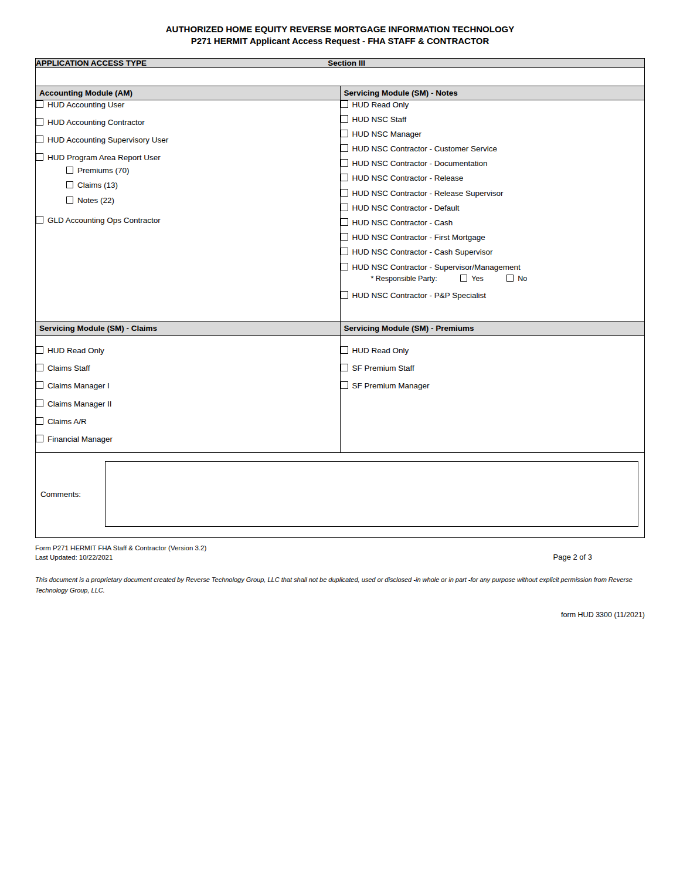AUTHORIZED HOME EQUITY REVERSE MORTGAGE INFORMATION TECHNOLOGY
P271 HERMIT Applicant Access Request - FHA STAFF & CONTRACTOR
| APPLICATION ACCESS TYPE Section III |
| Accounting Module (AM) | Servicing Module (SM) - Notes |
| HUD Accounting User HUD Accounting Contractor HUD Accounting Supervisory User HUD Program Area Report User Premiums (70) Claims (13) Notes (22) GLD Accounting Ops Contractor | HUD Read Only HUD NSC Staff HUD NSC Manager HUD NSC Contractor - Customer Service HUD NSC Contractor - Documentation HUD NSC Contractor - Release HUD NSC Contractor - Release Supervisor HUD NSC Contractor - Default HUD NSC Contractor - Cash HUD NSC Contractor - First Mortgage HUD NSC Contractor - Cash Supervisor HUD NSC Contractor - Supervisor/Management * Responsible Party: Yes No HUD NSC Contractor - P&P Specialist |
| Servicing Module (SM) - Claims | Servicing Module (SM) - Premiums |
| HUD Read Only Claims Staff Claims Manager I Claims Manager II Claims A/R Financial Manager | HUD Read Only SF Premium Staff SF Premium Manager |
| Comments: |
Form P271 HERMIT FHA Staff & Contractor (Version 3.2)
Last Updated: 10/22/2021 Page 2 of 3
This document is a proprietary document created by Reverse Technology Group, LLC that shall not be duplicated, used or disclosed -in whole or in part -for any purpose without explicit permission from Reverse Technology Group, LLC.
form HUD 3300 (11/2021)